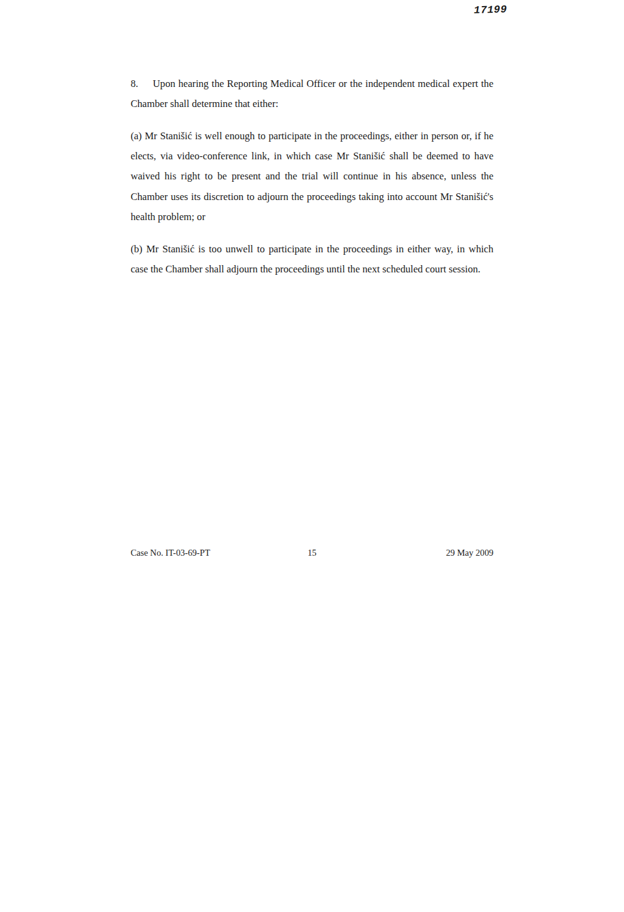17199
8. Upon hearing the Reporting Medical Officer or the independent medical expert the Chamber shall determine that either:
(a) Mr Stanišić is well enough to participate in the proceedings, either in person or, if he elects, via video-conference link, in which case Mr Stanišić shall be deemed to have waived his right to be present and the trial will continue in his absence, unless the Chamber uses its discretion to adjourn the proceedings taking into account Mr Stanišić's health problem; or
(b) Mr Stanišić is too unwell to participate in the proceedings in either way, in which case the Chamber shall adjourn the proceedings until the next scheduled court session.
Case No. IT-03-69-PT
15
29 May 2009